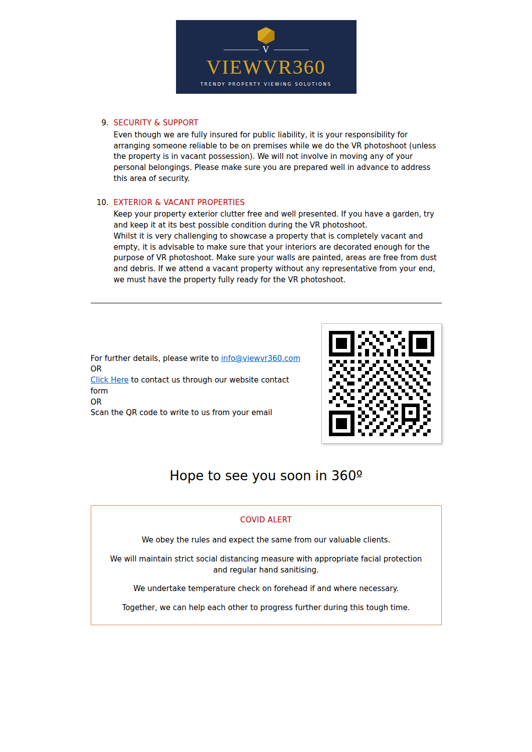V
VIEWVR360
TRENDY PROPERTY VIEWING SOLUTIONS
9.
SECURITY & SUPPORT
Even though we are fully insured for public liability, it is your responsibility for arranging someone reliable to be on premises while we do the VR photoshoot (unless the property is in vacant possession). We will not involve in moving any of your personal belongings. Please make sure you are prepared well in advance to address this area of security.
10.
EXTERIOR & VACANT PROPERTIES
Keep your property exterior clutter free and well presented. If you have a garden, try and keep it at its best possible condition during the VR photoshoot.
Whilst it is very challenging to showcase a property that is completely vacant and empty, it is advisable to make sure that your interiors are decorated enough for the purpose of VR photoshoot. Make sure your walls are painted, areas are free from dust and debris. If we attend a vacant property without any representative from your end, we must have the property fully ready for the VR photoshoot.
For further details, please write to info@viewvr360.com
OR
Click Here to contact us through our website contact form
OR
Scan the QR code to write to us from your email
Hope to see you soon in 360º
COVID ALERT
We obey the rules and expect the same from our valuable clients.
We will maintain strict social distancing measure with appropriate facial protection and regular hand sanitising.
We undertake temperature check on forehead if and where necessary.
Together, we can help each other to progress further during this tough time.